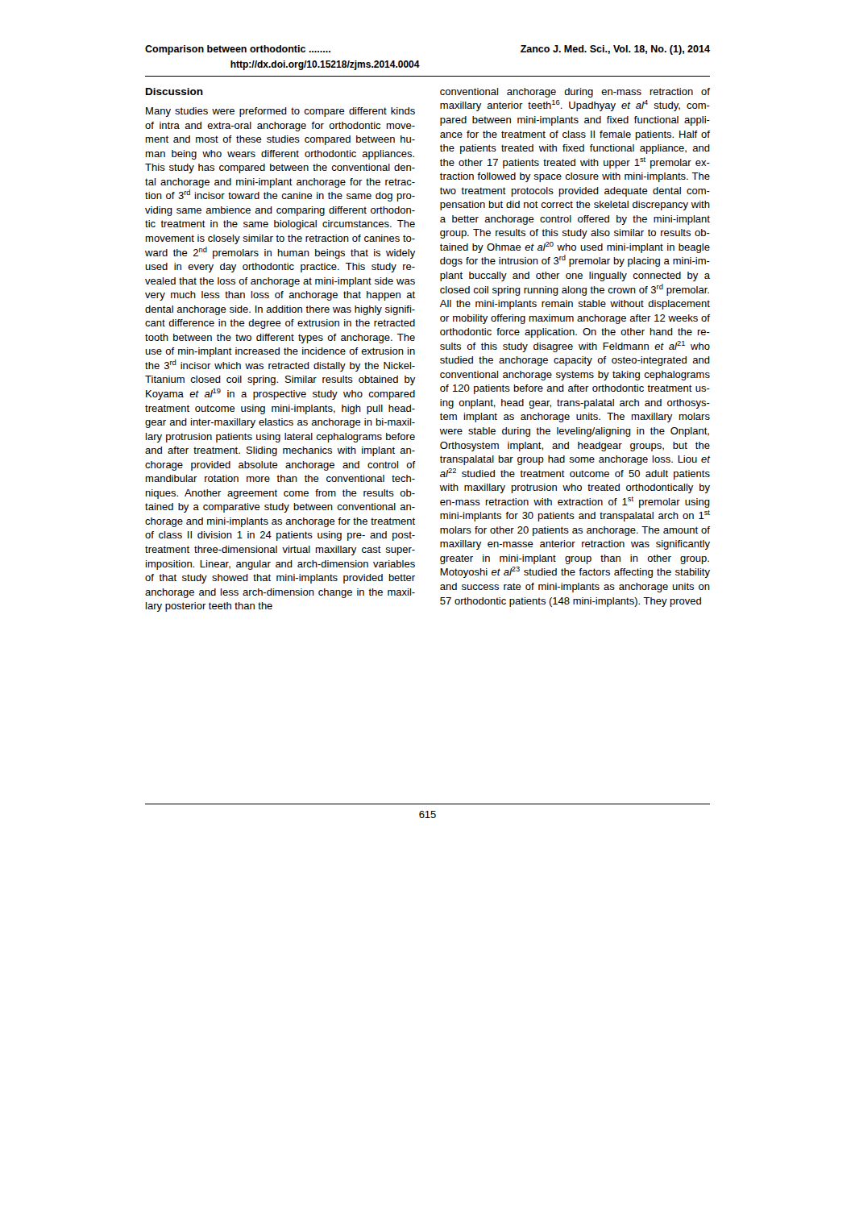Comparison between orthodontic ........
Zanco J. Med. Sci., Vol. 18, No. (1), 2014
http://dx.doi.org/10.15218/zjms.2014.0004
Discussion
Many studies were preformed to compare different kinds of intra and extra-oral anchorage for orthodontic movement and most of these studies compared between human being who wears different orthodontic appliances. This study has compared between the conventional dental anchorage and mini-implant anchorage for the retraction of 3rd incisor toward the canine in the same dog providing same ambience and comparing different orthodontic treatment in the same biological circumstances. The movement is closely similar to the retraction of canines toward the 2nd premolars in human beings that is widely used in every day orthodontic practice. This study revealed that the loss of anchorage at mini-implant side was very much less than loss of anchorage that happen at dental anchorage side. In addition there was highly significant difference in the degree of extrusion in the retracted tooth between the two different types of anchorage. The use of min-implant increased the incidence of extrusion in the 3rd incisor which was retracted distally by the Nickel-Titanium closed coil spring. Similar results obtained by Koyama et al19 in a prospective study who compared treatment outcome using mini-implants, high pull headgear and inter-maxillary elastics as anchorage in bi-maxillary protrusion patients using lateral cephalograms before and after treatment. Sliding mechanics with implant anchorage provided absolute anchorage and control of mandibular rotation more than the conventional techniques. Another agreement come from the results obtained by a comparative study between conventional anchorage and mini-implants as anchorage for the treatment of class II division 1 in 24 patients using pre- and post-treatment three-dimensional virtual maxillary cast superimposition. Linear, angular and arch-dimension variables of that study showed that mini-implants provided better anchorage and less arch-dimension change in the maxillary posterior teeth than the
conventional anchorage during en-mass retraction of maxillary anterior teeth16. Upadhyay et al4 study, compared between mini-implants and fixed functional appliance for the treatment of class II female patients. Half of the patients treated with fixed functional appliance, and the other 17 patients treated with upper 1st premolar extraction followed by space closure with mini-implants. The two treatment protocols provided adequate dental compensation but did not correct the skeletal discrepancy with a better anchorage control offered by the mini-implant group. The results of this study also similar to results obtained by Ohmae et al20 who used mini-implant in beagle dogs for the intrusion of 3rd premolar by placing a mini-implant buccally and other one lingually connected by a closed coil spring running along the crown of 3rd premolar. All the mini-implants remain stable without displacement or mobility offering maximum anchorage after 12 weeks of orthodontic force application. On the other hand the results of this study disagree with Feldmann et al21 who studied the anchorage capacity of osteo-integrated and conventional anchorage systems by taking cephalograms of 120 patients before and after orthodontic treatment using onplant, head gear, trans-palatal arch and orthosystem implant as anchorage units. The maxillary molars were stable during the leveling/aligning in the Onplant, Orthosystem implant, and headgear groups, but the transpalatal bar group had some anchorage loss. Liou et al22 studied the treatment outcome of 50 adult patients with maxillary protrusion who treated orthodontically by en-mass retraction with extraction of 1st premolar using mini-implants for 30 patients and transpalatal arch on 1st molars for other 20 patients as anchorage. The amount of maxillary en-masse anterior retraction was significantly greater in mini-implant group than in other group. Motoyoshi et al23 studied the factors affecting the stability and success rate of mini-implants as anchorage units on 57 orthodontic patients (148 mini-implants). They proved
615